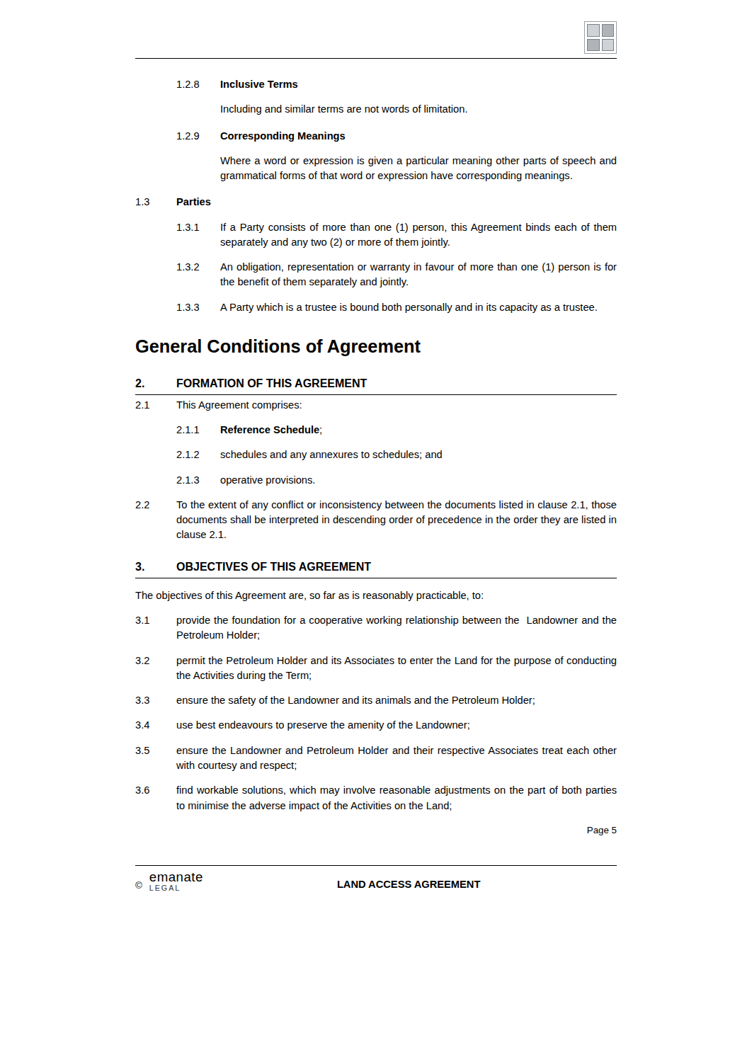1.2.8
Inclusive Terms
Including and similar terms are not words of limitation.
1.2.9
Corresponding Meanings
Where a word or expression is given a particular meaning other parts of speech and grammatical forms of that word or expression have corresponding meanings.
1.3
Parties
1.3.1
If a Party consists of more than one (1) person, this Agreement binds each of them separately and any two (2) or more of them jointly.
1.3.2
An obligation, representation or warranty in favour of more than one (1) person is for the benefit of them separately and jointly.
1.3.3
A Party which is a trustee is bound both personally and in its capacity as a trustee.
General Conditions of Agreement
2. FORMATION OF THIS AGREEMENT
2.1
This Agreement comprises:
2.1.1
Reference Schedule;
2.1.2
schedules and any annexures to schedules; and
2.1.3
operative provisions.
2.2
To the extent of any conflict or inconsistency between the documents listed in clause 2.1, those documents shall be interpreted in descending order of precedence in the order they are listed in clause 2.1.
3. OBJECTIVES OF THIS AGREEMENT
The objectives of this Agreement are, so far as is reasonably practicable, to:
3.1
provide the foundation for a cooperative working relationship between the Landowner and the Petroleum Holder;
3.2
permit the Petroleum Holder and its Associates to enter the Land for the purpose of conducting the Activities during the Term;
3.3
ensure the safety of the Landowner and its animals and the Petroleum Holder;
3.4
use best endeavours to preserve the amenity of the Landowner;
3.5
ensure the Landowner and Petroleum Holder and their respective Associates treat each other with courtesy and respect;
3.6
find workable solutions, which may involve reasonable adjustments on the part of both parties to minimise the adverse impact of the Activities on the Land;
Page 5
©
emanate
LEGAL
LAND ACCESS AGREEMENT